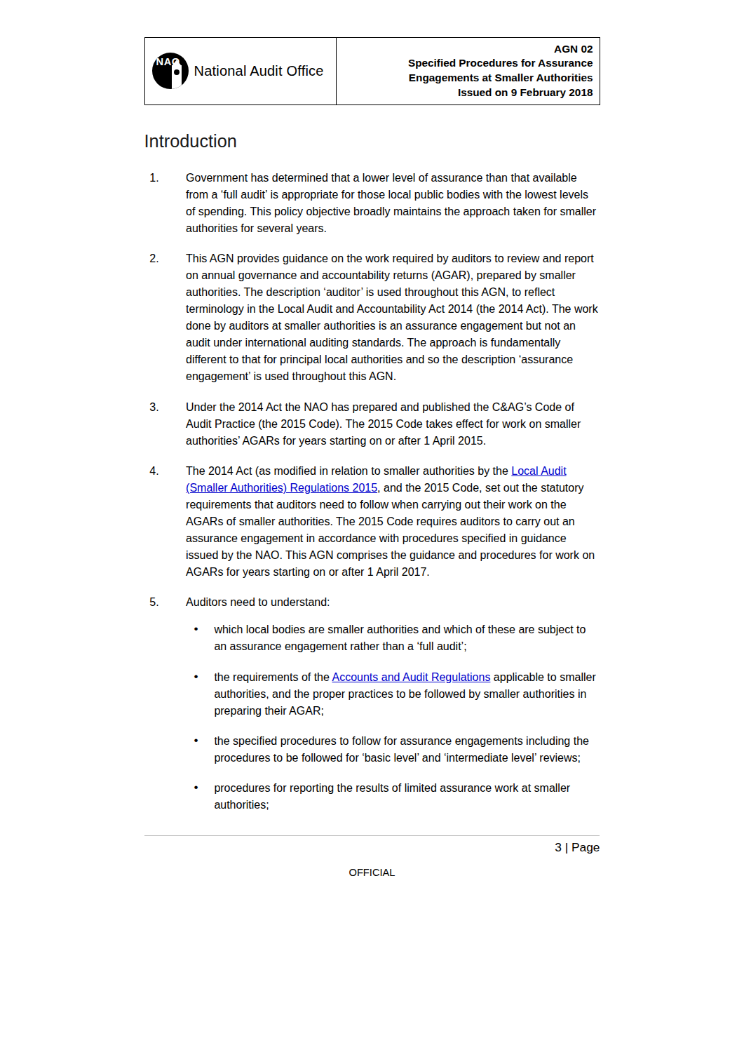NAO
National Audit Office
AGN 02
Specified Procedures for Assurance
Engagements at Smaller Authorities
Issued on 9 February 2018
Introduction
Government has determined that a lower level of assurance than that available from a ‘full audit’ is appropriate for those local public bodies with the lowest levels of spending. This policy objective broadly maintains the approach taken for smaller authorities for several years.
This AGN provides guidance on the work required by auditors to review and report on annual governance and accountability returns (AGAR), prepared by smaller authorities. The description ‘auditor’ is used throughout this AGN, to reflect terminology in the Local Audit and Accountability Act 2014 (the 2014 Act). The work done by auditors at smaller authorities is an assurance engagement but not an audit under international auditing standards. The approach is fundamentally different to that for principal local authorities and so the description ‘assurance engagement’ is used throughout this AGN.
Under the 2014 Act the NAO has prepared and published the C&AG’s Code of Audit Practice (the 2015 Code). The 2015 Code takes effect for work on smaller authorities’ AGARs for years starting on or after 1 April 2015.
The 2014 Act (as modified in relation to smaller authorities by the Local Audit (Smaller Authorities) Regulations 2015, and the 2015 Code, set out the statutory requirements that auditors need to follow when carrying out their work on the AGARs of smaller authorities. The 2015 Code requires auditors to carry out an assurance engagement in accordance with procedures specified in guidance issued by the NAO. This AGN comprises the guidance and procedures for work on AGARs for years starting on or after 1 April 2017.
Auditors need to understand:
which local bodies are smaller authorities and which of these are subject to an assurance engagement rather than a ‘full audit’;
the requirements of the Accounts and Audit Regulations applicable to smaller authorities, and the proper practices to be followed by smaller authorities in preparing their AGAR;
the specified procedures to follow for assurance engagements including the procedures to be followed for ‘basic level’ and ‘intermediate level’ reviews;
procedures for reporting the results of limited assurance work at smaller authorities;
3 | Page
OFFICIAL